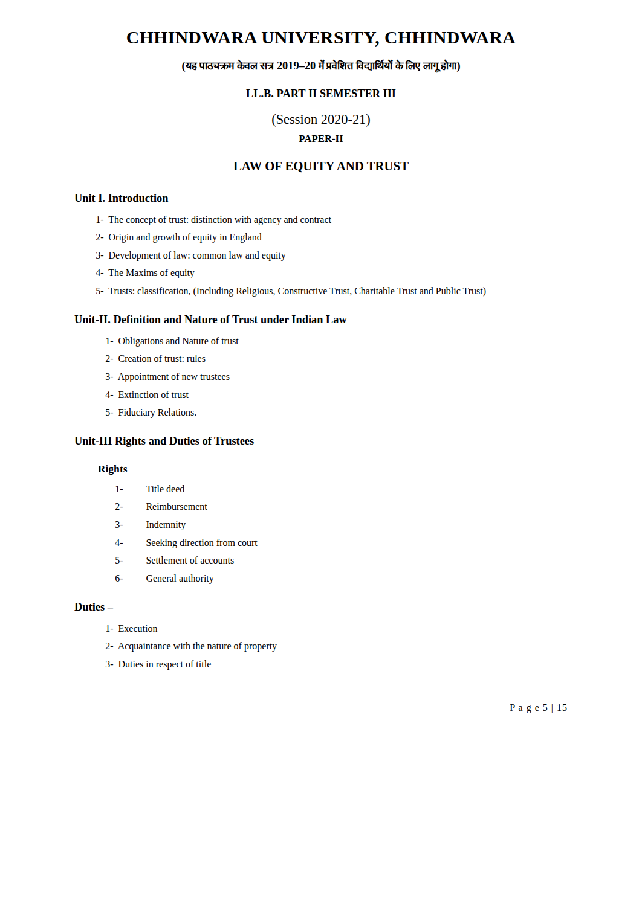CHHINDWARA UNIVERSITY, CHHINDWARA
(यह पाठ्यक्रम केवल सत्र 2019–20 में प्रवेशित विद्यार्थियों के लिए लागू होगा)
LL.B. PART II SEMESTER III
(Session 2020-21)
PAPER-II
LAW OF EQUITY AND TRUST
Unit I. Introduction
1- The concept of trust: distinction with agency and contract
2- Origin and growth of equity in England
3- Development of law: common law and equity
4- The Maxims of equity
5- Trusts: classification, (Including Religious, Constructive Trust, Charitable Trust and Public Trust)
Unit-II. Definition and Nature of Trust under Indian Law
1- Obligations and Nature of trust
2- Creation of trust: rules
3- Appointment of new trustees
4- Extinction of trust
5- Fiduciary Relations.
Unit-III Rights and Duties of Trustees
Rights
1-Title deed
2-Reimbursement
3-Indemnity
4-Seeking direction from court
5-Settlement of accounts
6-General authority
Duties –
1- Execution
2- Acquaintance with the nature of property
3- Duties in respect of title
P a g e 5 | 15